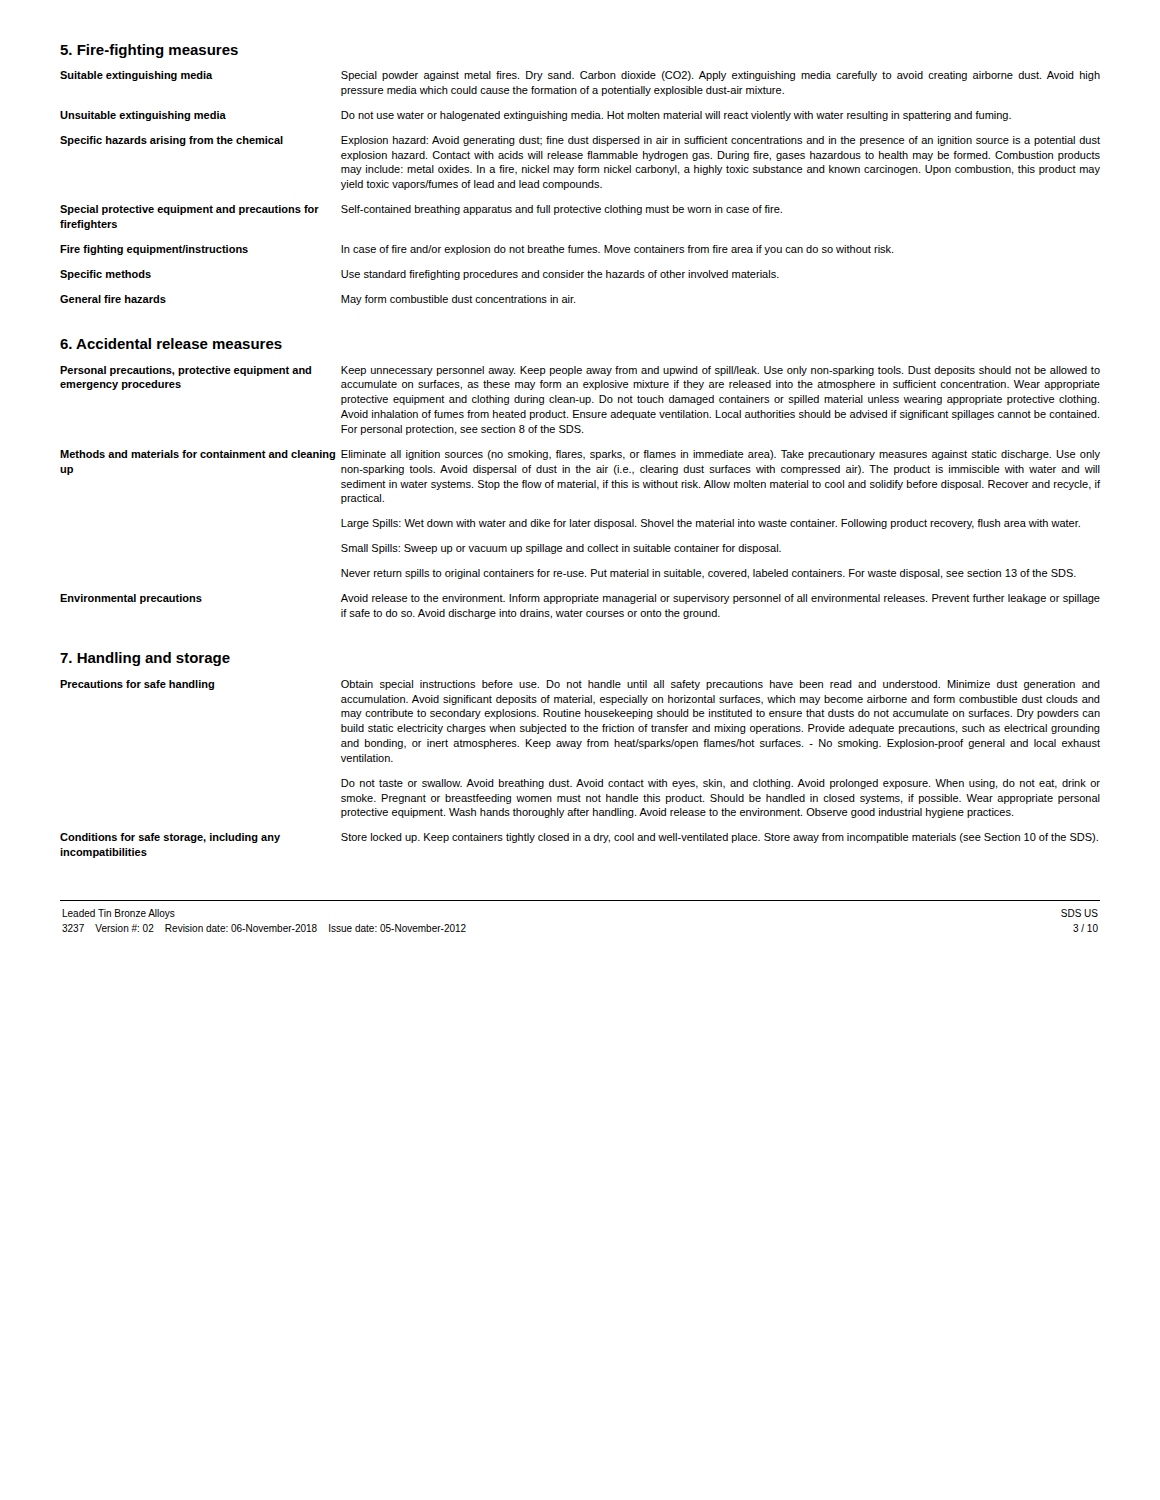5. Fire-fighting measures
| Suitable extinguishing media | Special powder against metal fires. Dry sand. Carbon dioxide (CO2). Apply extinguishing media carefully to avoid creating airborne dust. Avoid high pressure media which could cause the formation of a potentially explosible dust-air mixture. |
| Unsuitable extinguishing media | Do not use water or halogenated extinguishing media. Hot molten material will react violently with water resulting in spattering and fuming. |
| Specific hazards arising from the chemical | Explosion hazard: Avoid generating dust; fine dust dispersed in air in sufficient concentrations and in the presence of an ignition source is a potential dust explosion hazard. Contact with acids will release flammable hydrogen gas. During fire, gases hazardous to health may be formed. Combustion products may include: metal oxides. In a fire, nickel may form nickel carbonyl, a highly toxic substance and known carcinogen. Upon combustion, this product may yield toxic vapors/fumes of lead and lead compounds. |
| Special protective equipment and precautions for firefighters | Self-contained breathing apparatus and full protective clothing must be worn in case of fire. |
| Fire fighting equipment/instructions | In case of fire and/or explosion do not breathe fumes. Move containers from fire area if you can do so without risk. |
| Specific methods | Use standard firefighting procedures and consider the hazards of other involved materials. |
| General fire hazards | May form combustible dust concentrations in air. |
6. Accidental release measures
| Personal precautions, protective equipment and emergency procedures | Keep unnecessary personnel away. Keep people away from and upwind of spill/leak. Use only non-sparking tools. Dust deposits should not be allowed to accumulate on surfaces, as these may form an explosive mixture if they are released into the atmosphere in sufficient concentration. Wear appropriate protective equipment and clothing during clean-up. Do not touch damaged containers or spilled material unless wearing appropriate protective clothing. Avoid inhalation of fumes from heated product. Ensure adequate ventilation. Local authorities should be advised if significant spillages cannot be contained. For personal protection, see section 8 of the SDS. |
| Methods and materials for containment and cleaning up | Eliminate all ignition sources (no smoking, flares, sparks, or flames in immediate area). Take precautionary measures against static discharge. Use only non-sparking tools. Avoid dispersal of dust in the air (i.e., clearing dust surfaces with compressed air). The product is immiscible with water and will sediment in water systems. Stop the flow of material, if this is without risk. Allow molten material to cool and solidify before disposal. Recover and recycle, if practical. Large Spills: Wet down with water and dike for later disposal. Shovel the material into waste container. Following product recovery, flush area with water. Small Spills: Sweep up or vacuum up spillage and collect in suitable container for disposal. Never return spills to original containers for re-use. Put material in suitable, covered, labeled containers. For waste disposal, see section 13 of the SDS. |
| Environmental precautions | Avoid release to the environment. Inform appropriate managerial or supervisory personnel of all environmental releases. Prevent further leakage or spillage if safe to do so. Avoid discharge into drains, water courses or onto the ground. |
7. Handling and storage
| Precautions for safe handling | Obtain special instructions before use. Do not handle until all safety precautions have been read and understood. Minimize dust generation and accumulation. Avoid significant deposits of material, especially on horizontal surfaces, which may become airborne and form combustible dust clouds and may contribute to secondary explosions. Routine housekeeping should be instituted to ensure that dusts do not accumulate on surfaces. Dry powders can build static electricity charges when subjected to the friction of transfer and mixing operations. Provide adequate precautions, such as electrical grounding and bonding, or inert atmospheres. Keep away from heat/sparks/open flames/hot surfaces. - No smoking. Explosion-proof general and local exhaust ventilation. Do not taste or swallow. Avoid breathing dust. Avoid contact with eyes, skin, and clothing. Avoid prolonged exposure. When using, do not eat, drink or smoke. Pregnant or breastfeeding women must not handle this product. Should be handled in closed systems, if possible. Wear appropriate personal protective equipment. Wash hands thoroughly after handling. Avoid release to the environment. Observe good industrial hygiene practices. |
| Conditions for safe storage, including any incompatibilities | Store locked up. Keep containers tightly closed in a dry, cool and well-ventilated place. Store away from incompatible materials (see Section 10 of the SDS). |
| Leaded Tin Bronze Alloys | SDS US |
| 3237 Version #: 02 Revision date: 06-November-2018 Issue date: 05-November-2012 | 3 / 10 |